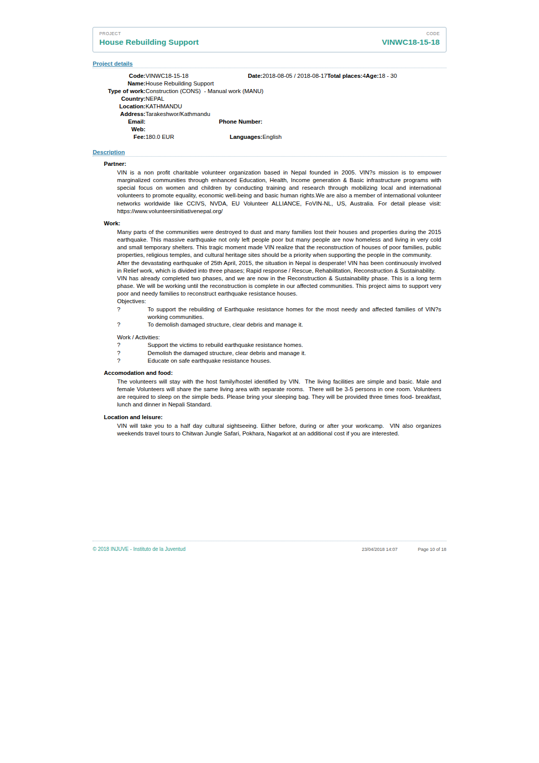PROJECT
House Rebuilding Support
CODE
VINWC18-15-18
Project details
| Code: | VINWC18-15-18 | Date: | 2018-08-05 / 2018-08-17 | Total places: | 4 | Age: | 18 - 30 |
| Name: | House Rebuilding Support |
| Type of work: | Construction (CONS) - Manual work (MANU) |
| Country: | NEPAL |
| Location: | KATHMANDU |
| Address: | Tarakeshwor/Kathmandu |
| Email: | | Phone Number: | |
| Web: | |
| Fee: | 180.0 EUR | Languages: | English |
Description
Partner:
VIN is a non profit charitable volunteer organization based in Nepal founded in 2005. VIN?s mission is to empower marginalized communities through enhanced Education, Health, Income generation & Basic infrastructure programs with special focus on women and children by conducting training and research through mobilizing local and international volunteers to promote equality, economic well-being and basic human rights.We are also a member of international volunteer networks worldwide like CCIVS, NVDA, EU Volunteer ALLIANCE, FoVIN-NL, US, Australia. For detail please visit: https://www.volunteersinitiativenepal.org/
Work:
Many parts of the communities were destroyed to dust and many families lost their houses and properties during the 2015 earthquake. This massive earthquake not only left people poor but many people are now homeless and living in very cold and small temporary shelters. This tragic moment made VIN realize that the reconstruction of houses of poor families, public properties, religious temples, and cultural heritage sites should be a priority when supporting the people in the community.
After the devastating earthquake of 25th April, 2015, the situation in Nepal is desperate! VIN has been continuously involved in Relief work, which is divided into three phases; Rapid response / Rescue, Rehabilitation, Reconstruction & Sustainability.
VIN has already completed two phases, and we are now in the Reconstruction & Sustainability phase. This is a long term phase. We will be working until the reconstruction is complete in our affected communities. This project aims to support very poor and needy families to reconstruct earthquake resistance houses.
Objectives:
?To support the rebuilding of Earthquake resistance homes for the most needy and affected families of VIN?s working communities.
?To demolish damaged structure, clear debris and manage it.
Work / Activities:
?Support the victims to rebuild earthquake resistance homes.
?Demolish the damaged structure, clear debris and manage it.
?Educate on safe earthquake resistance houses.
Accomodation and food:
The volunteers will stay with the host family/hostel identified by VIN. The living facilities are simple and basic. Male and female Volunteers will share the same living area with separate rooms. There will be 3-5 persons in one room. Volunteers are required to sleep on the simple beds. Please bring your sleeping bag. They will be provided three times food- breakfast, lunch and dinner in Nepali Standard.
Location and leisure:
VIN will take you to a half day cultural sightseeing. Either before, during or after your workcamp. VIN also organizes weekends travel tours to Chitwan Jungle Safari, Pokhara, Nagarkot at an additional cost if you are interested.
© 2018 INJUVE - Instituto de la Juventud
23/04/2018 14:07
Page 10 of 18